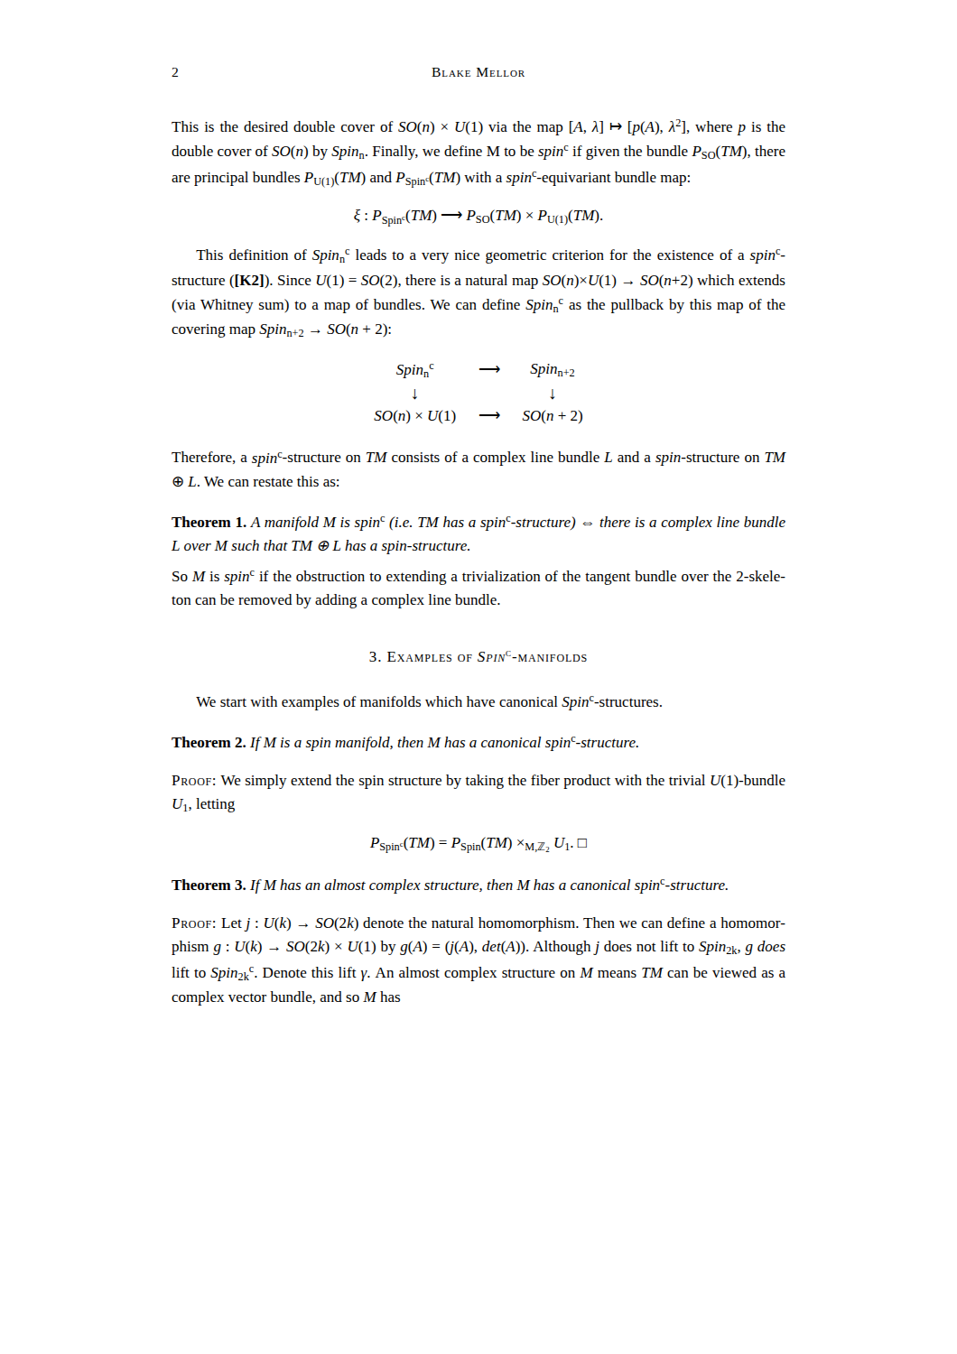2 Blake Mellor
This is the desired double cover of SO(n) × U(1) via the map [A, λ] ↦ [p(A), λ 2], where p is the double cover of SO(n) by Spinn. Finally, we define M to be spinc if given the bundle PSO(TM), there are principal bundles PU(1)(TM) and PSpinc(TM) with a spinc-equivariant bundle map:
ξ : PSpinc(TM) ⟶ PSO(TM) × PU(1)(TM).
This definition of Spinnc leads to a very nice geometric criterion for the existence of a spinc-structure ([K2]). Since U(1) = SO(2), there is a natural map SO(n)×U(1) → SO(n+2) which extends (via Whitney sum) to a map of bundles. We can define Spinnc as the pullback by this map of the covering map Spinn+2 → SO(n + 2):
| Spin n c | ⟶ | Spin n+2 |
| ↓ | | ↓ |
| SO ( n ) × U (1) | ⟶ | SO ( n + 2) |
Therefore, a spinc-structure on TM consists of a complex line bundle L and a spin-structure on TM ⊕ L. We can restate this as:
Theorem 1. A manifold M is spinc (i.e. TM has a spinc-structure) ⇔ there is a complex line bundle L over M such that TM ⊕ L has a spin-structure.
So M is spinc if the obstruction to extending a trivialization of the tangent bundle over the 2-skeleton can be removed by adding a complex line bundle.
3. Examples of Spinc-manifolds
We start with examples of manifolds which have canonical Spinc-structures.
Theorem 2. If M is a spin manifold, then M has a canonical spinc-structure.
Proof: We simply extend the spin structure by taking the fiber product with the trivial U(1)-bundle U1, letting
PSpinc(TM) = PSpin(TM) ×M,ℤ2 U1. □
Theorem 3. If M has an almost complex structure, then M has a canonical spinc-structure.
Proof: Let j : U(k) → SO(2k) denote the natural homomorphism. Then we can define a homomorphism g : U(k) → SO(2k) × U(1) by g(A) = (j(A), det(A)). Although j does not lift to Spin2k, g does lift to Spin2k c. Denote this lift γ. An almost complex structure on M means TM can be viewed as a complex vector bundle, and so M has